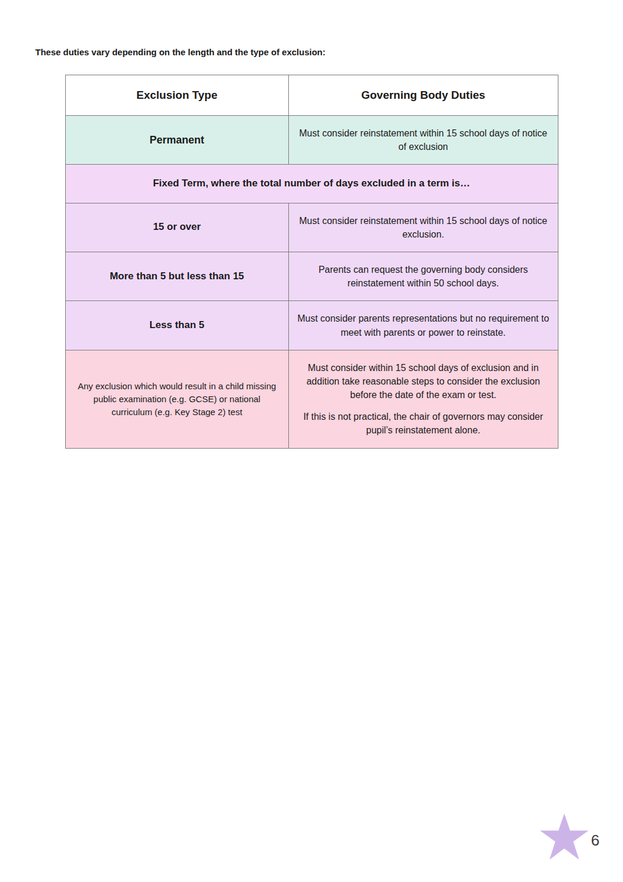These duties vary depending on the length and the type of exclusion:
| Exclusion Type | Governing Body Duties |
| --- | --- |
| Permanent | Must consider reinstatement within 15 school days of notice of exclusion |
| Fixed Term, where the total number of days excluded in a term is… |
| 15 or over | Must consider reinstatement within 15 school days of notice exclusion. |
| More than 5 but less than 15 | Parents can request the governing body considers reinstatement within 50 school days. |
| Less than 5 | Must consider parents representations but no requirement to meet with parents or power to reinstate. |
| Any exclusion which would result in a child missing public examination (e.g. GCSE) or national curriculum (e.g. Key Stage 2) test | Must consider within 15 school days of exclusion and in addition take reasonable steps to consider the exclusion before the date of the exam or test. If this is not practical, the chair of governors may consider pupil’s reinstatement alone. |
6